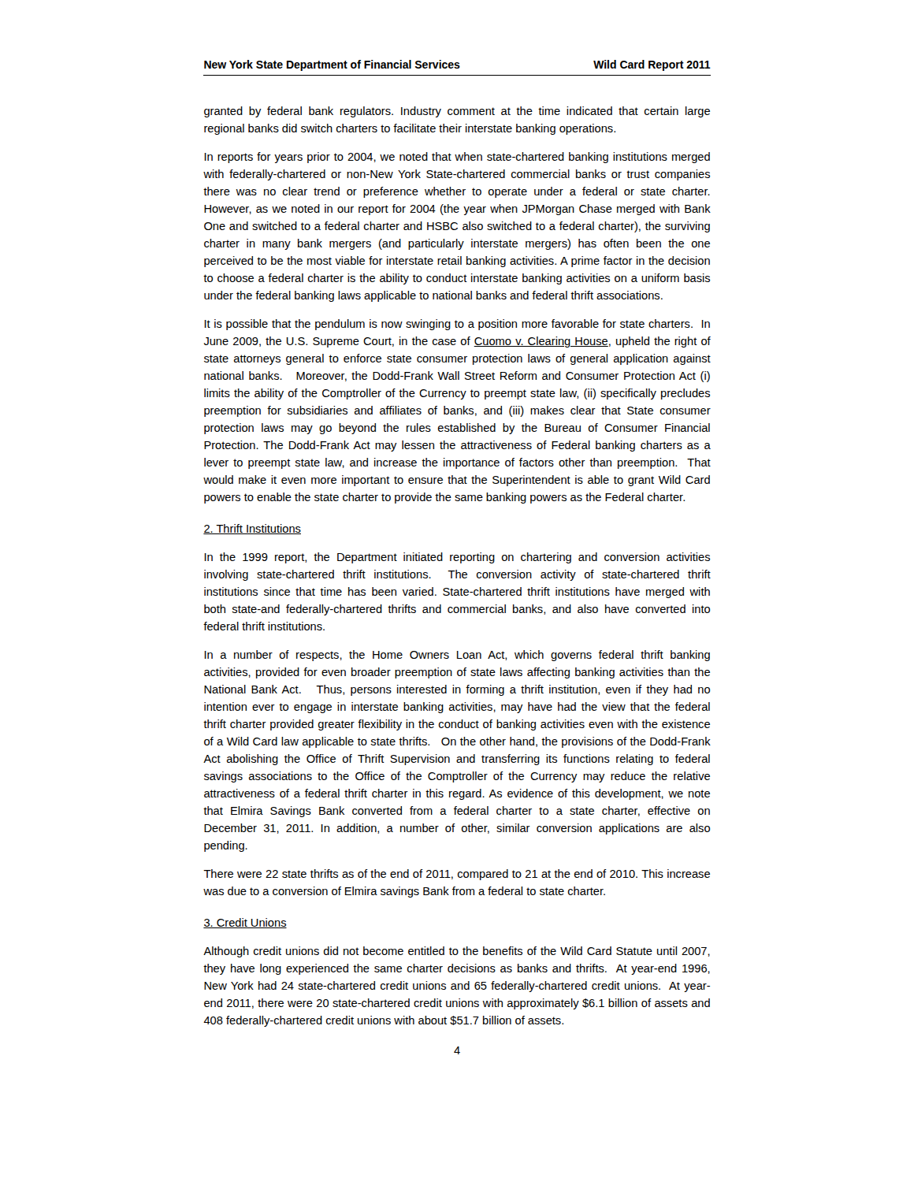New York State Department of Financial Services Wild Card Report 2011
granted by federal bank regulators. Industry comment at the time indicated that certain large regional banks did switch charters to facilitate their interstate banking operations.
In reports for years prior to 2004, we noted that when state-chartered banking institutions merged with federally-chartered or non-New York State-chartered commercial banks or trust companies there was no clear trend or preference whether to operate under a federal or state charter. However, as we noted in our report for 2004 (the year when JPMorgan Chase merged with Bank One and switched to a federal charter and HSBC also switched to a federal charter), the surviving charter in many bank mergers (and particularly interstate mergers) has often been the one perceived to be the most viable for interstate retail banking activities. A prime factor in the decision to choose a federal charter is the ability to conduct interstate banking activities on a uniform basis under the federal banking laws applicable to national banks and federal thrift associations.
It is possible that the pendulum is now swinging to a position more favorable for state charters. In June 2009, the U.S. Supreme Court, in the case of Cuomo v. Clearing House, upheld the right of state attorneys general to enforce state consumer protection laws of general application against national banks. Moreover, the Dodd-Frank Wall Street Reform and Consumer Protection Act (i) limits the ability of the Comptroller of the Currency to preempt state law, (ii) specifically precludes preemption for subsidiaries and affiliates of banks, and (iii) makes clear that State consumer protection laws may go beyond the rules established by the Bureau of Consumer Financial Protection. The Dodd-Frank Act may lessen the attractiveness of Federal banking charters as a lever to preempt state law, and increase the importance of factors other than preemption. That would make it even more important to ensure that the Superintendent is able to grant Wild Card powers to enable the state charter to provide the same banking powers as the Federal charter.
2. Thrift Institutions
In the 1999 report, the Department initiated reporting on chartering and conversion activities involving state-chartered thrift institutions. The conversion activity of state-chartered thrift institutions since that time has been varied. State-chartered thrift institutions have merged with both state-and federally-chartered thrifts and commercial banks, and also have converted into federal thrift institutions.
In a number of respects, the Home Owners Loan Act, which governs federal thrift banking activities, provided for even broader preemption of state laws affecting banking activities than the National Bank Act. Thus, persons interested in forming a thrift institution, even if they had no intention ever to engage in interstate banking activities, may have had the view that the federal thrift charter provided greater flexibility in the conduct of banking activities even with the existence of a Wild Card law applicable to state thrifts. On the other hand, the provisions of the Dodd-Frank Act abolishing the Office of Thrift Supervision and transferring its functions relating to federal savings associations to the Office of the Comptroller of the Currency may reduce the relative attractiveness of a federal thrift charter in this regard. As evidence of this development, we note that Elmira Savings Bank converted from a federal charter to a state charter, effective on December 31, 2011. In addition, a number of other, similar conversion applications are also pending.
There were 22 state thrifts as of the end of 2011, compared to 21 at the end of 2010. This increase was due to a conversion of Elmira savings Bank from a federal to state charter.
3. Credit Unions
Although credit unions did not become entitled to the benefits of the Wild Card Statute until 2007, they have long experienced the same charter decisions as banks and thrifts. At year-end 1996, New York had 24 state-chartered credit unions and 65 federally-chartered credit unions. At year-end 2011, there were 20 state-chartered credit unions with approximately $6.1 billion of assets and 408 federally-chartered credit unions with about $51.7 billion of assets.
4